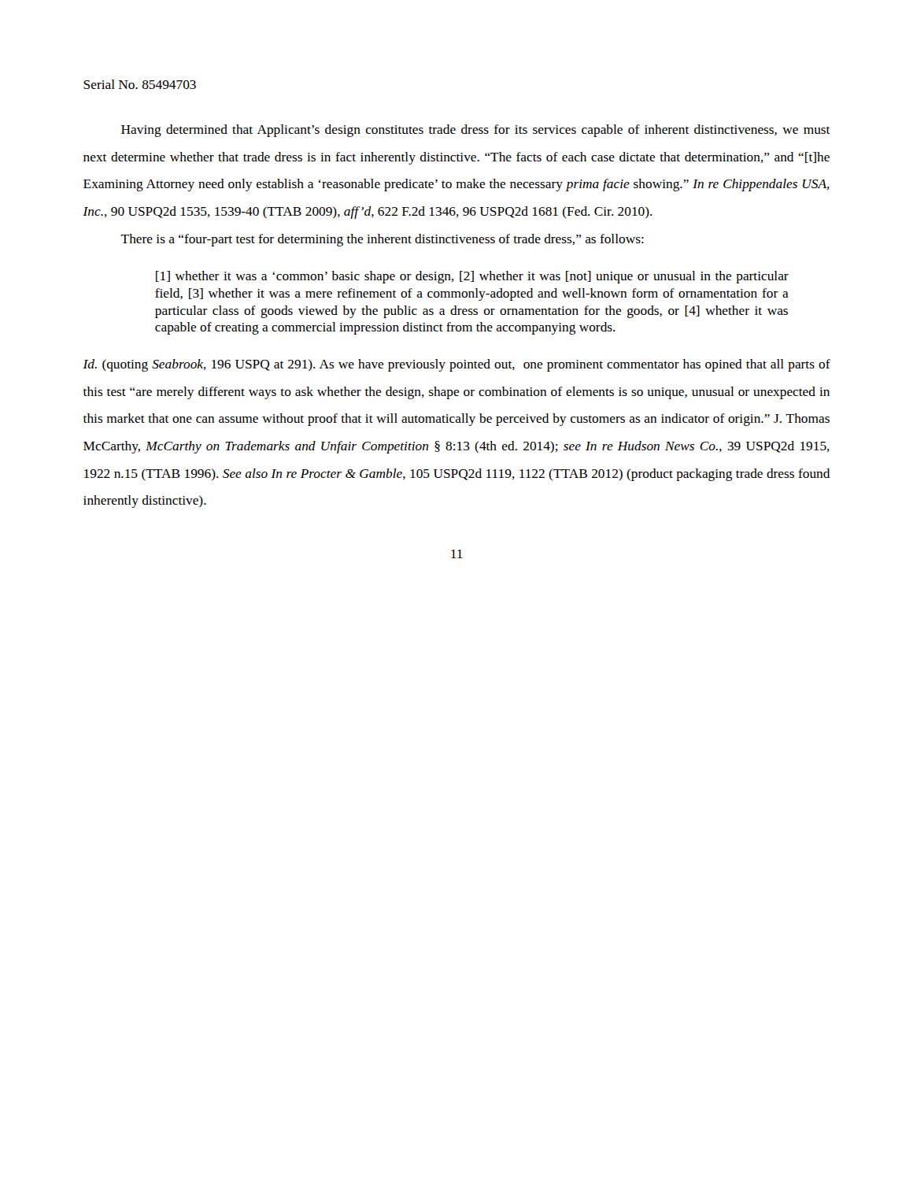Serial No. 85494703
Having determined that Applicant’s design constitutes trade dress for its services capable of inherent distinctiveness, we must next determine whether that trade dress is in fact inherently distinctive. “The facts of each case dictate that determination,” and “[t]he Examining Attorney need only establish a ‘reasonable predicate’ to make the necessary prima facie showing.” In re Chippendales USA, Inc., 90 USPQ2d 1535, 1539-40 (TTAB 2009), aff’d, 622 F.2d 1346, 96 USPQ2d 1681 (Fed. Cir. 2010).
There is a “four-part test for determining the inherent distinctiveness of trade dress,” as follows:
[1] whether it was a ‘common’ basic shape or design, [2] whether it was [not] unique or unusual in the particular field, [3] whether it was a mere refinement of a commonly-adopted and well-known form of ornamentation for a particular class of goods viewed by the public as a dress or ornamentation for the goods, or [4] whether it was capable of creating a commercial impression distinct from the accompanying words.
Id. (quoting Seabrook, 196 USPQ at 291). As we have previously pointed out, one prominent commentator has opined that all parts of this test “are merely different ways to ask whether the design, shape or combination of elements is so unique, unusual or unexpected in this market that one can assume without proof that it will automatically be perceived by customers as an indicator of origin.” J. Thomas McCarthy, McCarthy on Trademarks and Unfair Competition § 8:13 (4th ed. 2014); see In re Hudson News Co., 39 USPQ2d 1915, 1922 n.15 (TTAB 1996). See also In re Procter & Gamble, 105 USPQ2d 1119, 1122 (TTAB 2012) (product packaging trade dress found inherently distinctive).
11